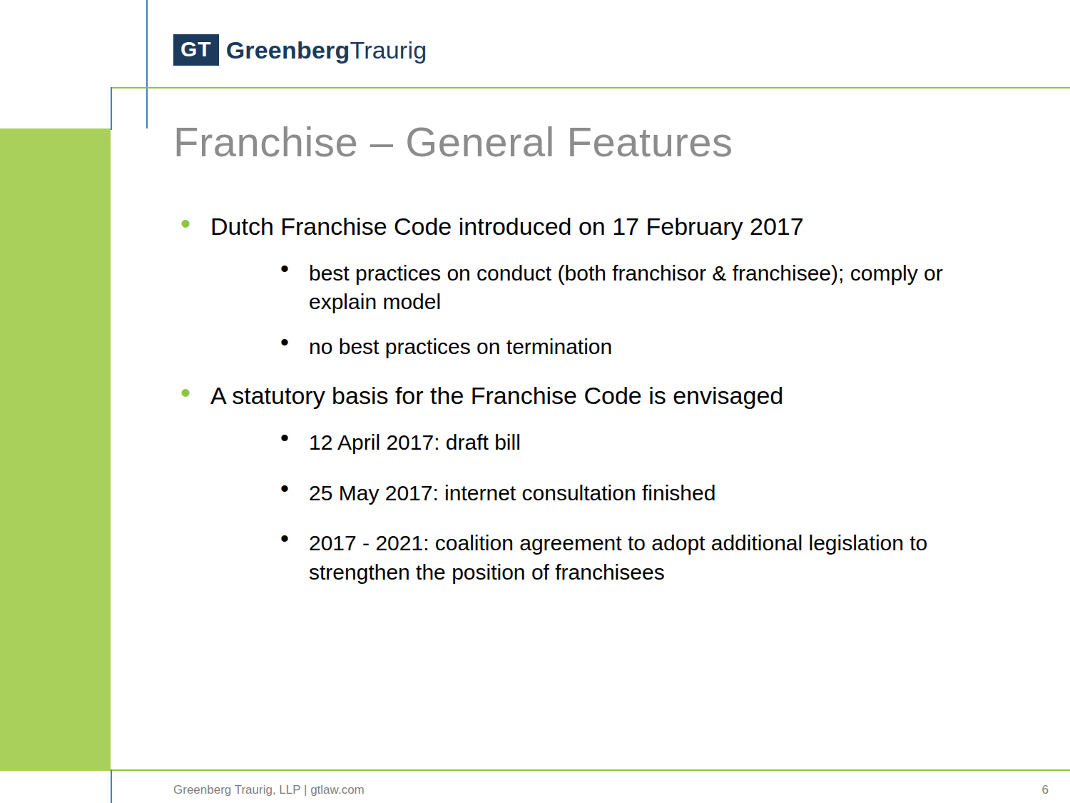GT Greenberg Traurig
Franchise – General Features
Dutch Franchise Code introduced on 17 February 2017
best practices on conduct (both franchisor & franchisee); comply or explain model
no best practices on termination
A statutory basis for the Franchise Code is envisaged
12 April 2017: draft bill
25 May 2017: internet consultation finished
2017 - 2021: coalition agreement to adopt additional legislation to strengthen the position of franchisees
Greenberg Traurig, LLP | gtlaw.com
6